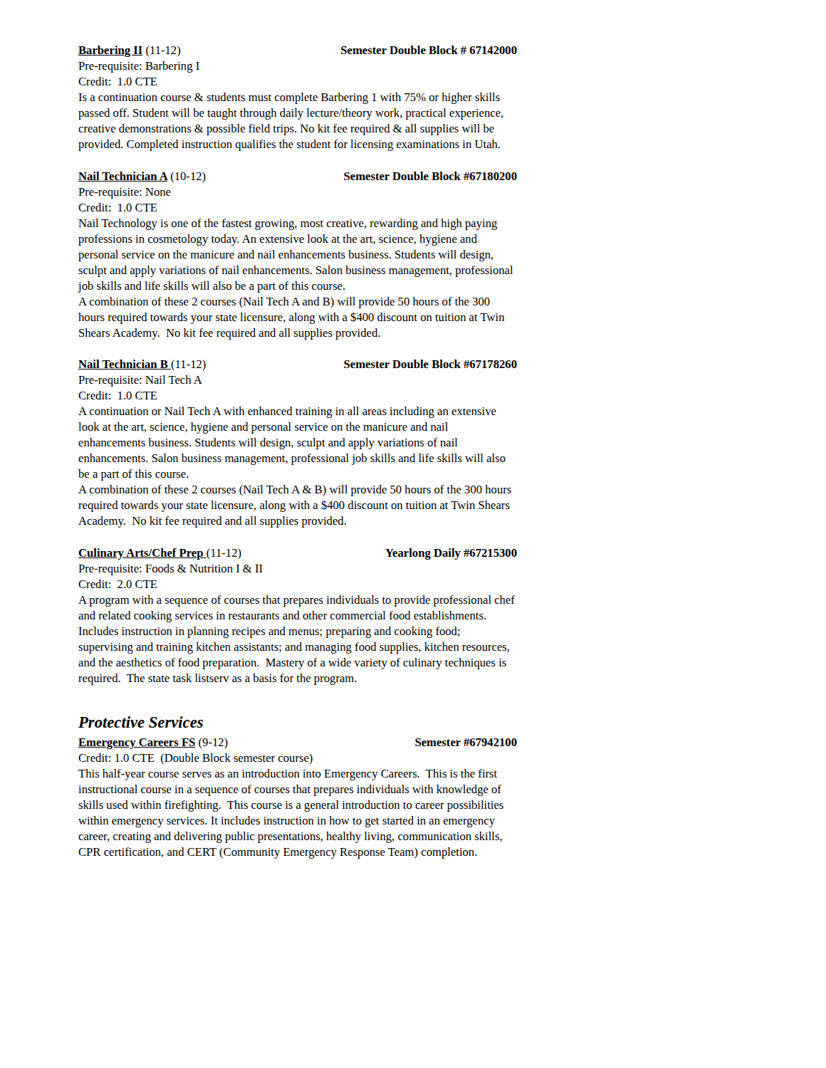Barbering II (11-12) Semester Double Block # 67142000
Pre-requisite: Barbering I
Credit: 1.0 CTE
Is a continuation course & students must complete Barbering 1 with 75% or higher skills passed off. Student will be taught through daily lecture/theory work, practical experience, creative demonstrations & possible field trips. No kit fee required & all supplies will be provided. Completed instruction qualifies the student for licensing examinations in Utah.
Nail Technician A (10-12) Semester Double Block #67180200
Pre-requisite: None
Credit: 1.0 CTE
Nail Technology is one of the fastest growing, most creative, rewarding and high paying professions in cosmetology today. An extensive look at the art, science, hygiene and personal service on the manicure and nail enhancements business. Students will design, sculpt and apply variations of nail enhancements. Salon business management, professional job skills and life skills will also be a part of this course.
A combination of these 2 courses (Nail Tech A and B) will provide 50 hours of the 300 hours required towards your state licensure, along with a $400 discount on tuition at Twin Shears Academy. No kit fee required and all supplies provided.
Nail Technician B (11-12) Semester Double Block #67178260
Pre-requisite: Nail Tech A
Credit: 1.0 CTE
A continuation or Nail Tech A with enhanced training in all areas including an extensive look at the art, science, hygiene and personal service on the manicure and nail enhancements business. Students will design, sculpt and apply variations of nail enhancements. Salon business management, professional job skills and life skills will also be a part of this course.
A combination of these 2 courses (Nail Tech A & B) will provide 50 hours of the 300 hours required towards your state licensure, along with a $400 discount on tuition at Twin Shears Academy. No kit fee required and all supplies provided.
Culinary Arts/Chef Prep (11-12) Yearlong Daily #67215300
Pre-requisite: Foods & Nutrition I & II
Credit: 2.0 CTE
A program with a sequence of courses that prepares individuals to provide professional chef and related cooking services in restaurants and other commercial food establishments. Includes instruction in planning recipes and menus; preparing and cooking food; supervising and training kitchen assistants; and managing food supplies, kitchen resources, and the aesthetics of food preparation. Mastery of a wide variety of culinary techniques is required. The state task listserv as a basis for the program.
Protective Services
Emergency Careers FS (9-12) Semester #67942100
Credit: 1.0 CTE (Double Block semester course)
This half-year course serves as an introduction into Emergency Careers. This is the first instructional course in a sequence of courses that prepares individuals with knowledge of skills used within firefighting. This course is a general introduction to career possibilities within emergency services. It includes instruction in how to get started in an emergency career, creating and delivering public presentations, healthy living, communication skills, CPR certification, and CERT (Community Emergency Response Team) completion.